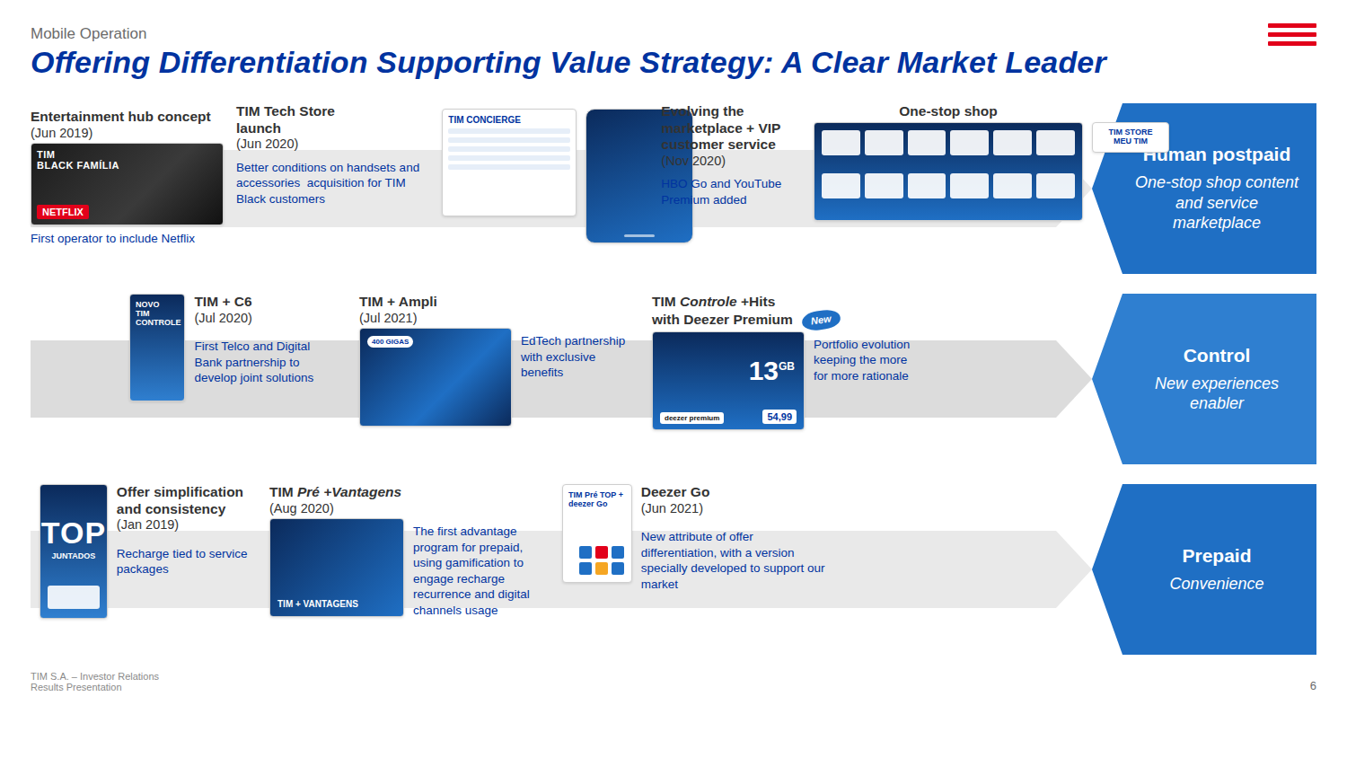Mobile Operation
Offering Differentiation Supporting Value Strategy: A Clear Market Leader
Entertainment hub concept(Jun 2019)
TIM
BLACK FAMÍLIA NETFLIX
First operator to include Netflix
TIM Tech Store
launch (Jun 2020)
Better conditions on handsets and accessories acquisition for TIM Black customers
TIM CONCIERGE
Evolving the marketplace + VIP customer service(Nov 2020)
HBO Go and YouTube Premium added
One-stop shop
TIM STORE
MEU TIM
Human postpaid
One-stop shop content and service marketplace
NOVO
TIM CONTROLE
TIM + C6(Jul 2020)
First Telco and Digital Bank partnership to develop joint solutions
TIM + Ampli (Jul 2021)
400 GIGAS
EdTech partnership with exclusive benefits
TIM Controle +Hits
with Deezer Premium New
13GB deezer premium 54,99
Portfolio evolution keeping the more for more rationale
Control
New experiences enabler
TOP JUNTADOS
Offer simplification and consistency(Jan 2019)
Recharge tied to service packages
TIM Pré +Vantagens(Aug 2020)
TIM + VANTAGENS
The first advantage program for prepaid, using gamification to engage recharge recurrence and digital channels usage
TIM Pré TOP + deezer Go
Deezer Go(Jun 2021)
New attribute of offer differentiation, with a version specially developed to support our market
Prepaid
Convenience
TIM S.A. – Investor Relations
Results Presentation
6